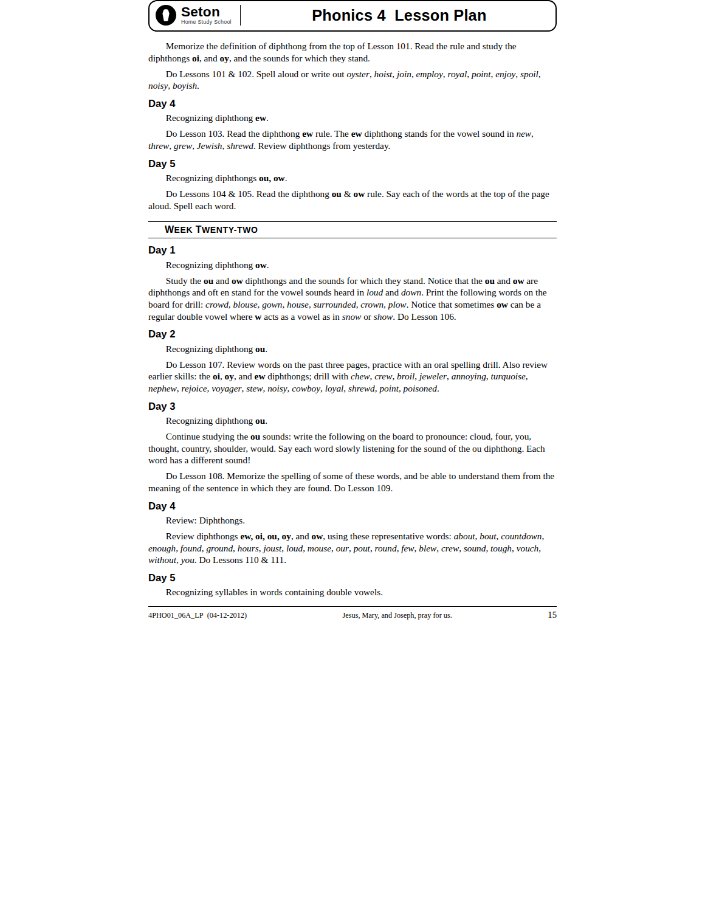Seton
Home Study School
Phonics 4 Lesson Plan
Memorize the definition of diphthong from the top of Lesson 101. Read the rule and study the diphthongs oi, and oy, and the sounds for which they stand.
Do Lessons 101 & 102. Spell aloud or write out oyster, hoist, join, employ, royal, point, enjoy, spoil, noisy, boyish.
Day 4
Recognizing diphthong ew.
Do Lesson 103. Read the diphthong ew rule. The ew diphthong stands for the vowel sound in new, threw, grew, Jewish, shrewd. Review diphthongs from yesterday.
Day 5
Recognizing diphthongs ou, ow.
Do Lessons 104 & 105. Read the diphthong ou & ow rule. Say each of the words at the top of the page aloud. Spell each word.
WEEK TWENTY-TWO
Day 1
Recognizing diphthong ow.
Study the ou and ow diphthongs and the sounds for which they stand. Notice that the ou and ow are diphthongs and oft en stand for the vowel sounds heard in loud and down. Print the following words on the board for drill: crowd, blouse, gown, house, surrounded, crown, plow. Notice that sometimes ow can be a regular double vowel where w acts as a vowel as in snow or show. Do Lesson 106.
Day 2
Recognizing diphthong ou.
Do Lesson 107. Review words on the past three pages, practice with an oral spelling drill. Also review earlier skills: the oi, oy, and ew diphthongs; drill with chew, crew, broil, jeweler, annoying, turquoise, nephew, rejoice, voyager, stew, noisy, cowboy, loyal, shrewd, point, poisoned.
Day 3
Recognizing diphthong ou.
Continue studying the ou sounds: write the following on the board to pronounce: cloud, four, you, thought, country, shoulder, would. Say each word slowly listening for the sound of the ou diphthong. Each word has a different sound!
Do Lesson 108. Memorize the spelling of some of these words, and be able to understand them from the meaning of the sentence in which they are found. Do Lesson 109.
Day 4
Review: Diphthongs.
Review diphthongs ew, oi, ou, oy, and ow, using these representative words: about, bout, countdown, enough, found, ground, hours, joust, loud, mouse, our, pout, round, few, blew, crew, sound, tough, vouch, without, you. Do Lessons 110 & 111.
Day 5
Recognizing syllables in words containing double vowels.
4PHO01_06A_LP (04-12-2012)
Jesus, Mary, and Joseph, pray for us.
15